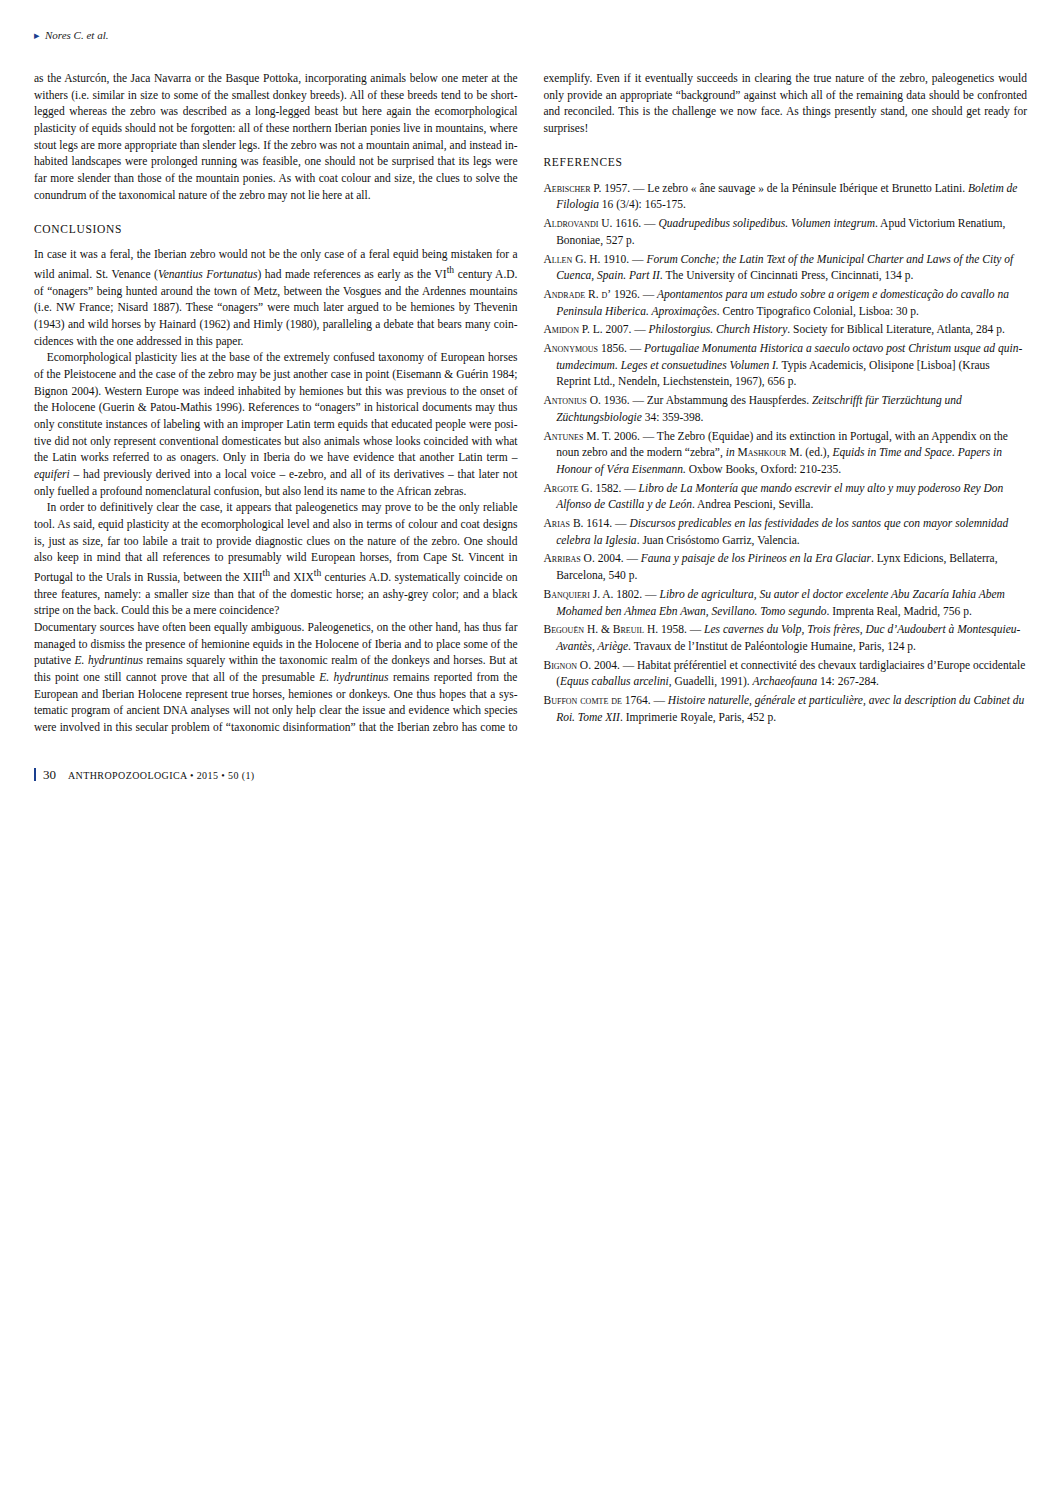▸Nores C. et al.
as the Asturcón, the Jaca Navarra or the Basque Pottoka, incorporating animals below one meter at the withers (i.e. similar in size to some of the smallest donkey breeds). All of these breeds tend to be short-legged whereas the zebro was described as a long-legged beast but here again the ecomorphological plasticity of equids should not be forgotten: all of these northern Iberian ponies live in mountains, where stout legs are more appropriate than slender legs. If the zebro was not a mountain animal, and instead inhabited landscapes were prolonged running was feasible, one should not be surprised that its legs were far more slender than those of the mountain ponies. As with coat colour and size, the clues to solve the conundrum of the taxonomical nature of the zebro may not lie here at all.
Conclusions
In case it was a feral, the Iberian zebro would not be the only case of a feral equid being mistaken for a wild animal. St. Venance (Venantius Fortunatus) had made references as early as the VIth century A.D. of “onagers” being hunted around the town of Metz, between the Vosgues and the Ardennes mountains (i.e. NW France; Nisard 1887). These “onagers” were much later argued to be hemiones by Thevenin (1943) and wild horses by Hainard (1962) and Himly (1980), paralleling a debate that bears many coincidences with the one addressed in this paper.
Ecomorphological plasticity lies at the base of the extremely confused taxonomy of European horses of the Pleistocene and the case of the zebro may be just another case in point (Eisemann & Guérin 1984; Bignon 2004). Western Europe was indeed inhabited by hemiones but this was previous to the onset of the Holocene (Guerin & Patou-Mathis 1996). References to “onagers” in historical documents may thus only constitute instances of labeling with an improper Latin term equids that educated people were positive did not only represent conventional domesticates but also animals whose looks coincided with what the Latin works referred to as onagers. Only in Iberia do we have evidence that another Latin term – equiferi – had previously derived into a local voice – e-zebro, and all of its derivatives – that later not only fuelled a profound nomenclatural confusion, but also lend its name to the African zebras.
In order to definitively clear the case, it appears that paleogenetics may prove to be the only reliable tool. As said, equid plasticity at the ecomorphological level and also in terms of colour and coat designs is, just as size, far too labile a trait to provide diagnostic clues on the nature of the zebro. One should also keep in mind that all references to presumably wild European horses, from Cape St. Vincent in Portugal to the Urals in Russia, between the XIIIth and XIXth centuries A.D. systematically coincide on three features, namely: a smaller size than that of the domestic horse; an ashy-grey color; and a black stripe on the back. Could this be a mere coincidence?
Documentary sources have often been equally ambiguous. Paleogenetics, on the other hand, has thus far managed to dismiss the presence of hemionine equids in the Holocene of Iberia and to place some of the putative E. hydruntinus remains squarely within the taxonomic realm of the donkeys and horses. But at this point one still cannot prove that all of the presumable E. hydruntinus remains reported from the European and Iberian Holocene represent true horses, hemiones or donkeys. One thus hopes that a systematic program of ancient DNA analyses will not only help clear the issue and evidence which species were involved in this secular problem of “taxonomic disinformation” that the Iberian zebro has come to exemplify. Even if it eventually succeeds in clearing the true nature of the zebro, paleogenetics would only provide an appropriate “background” against which all of the remaining data should be confronted and reconciled. This is the challenge we now face. As things presently stand, one should get ready for surprises!
References
Aebischer P. 1957. — Le zebro « âne sauvage » de la Péninsule Ibérique et Brunetto Latini. Boletim de Filologia 16 (3/4): 165-175.
Aldrovandi U. 1616. — Quadrupedibus solipedibus. Volumen integrum. Apud Victorium Renatium, Bononiae, 527 p.
Allen G. H. 1910. — Forum Conche; the Latin Text of the Municipal Charter and Laws of the City of Cuenca, Spain. Part II. The University of Cincinnati Press, Cincinnati, 134 p.
Andrade R. d’ 1926. — Apontamentos para um estudo sobre a origem e domesticação do cavallo na Peninsula Hiberica. Aproximações. Centro Tipografico Colonial, Lisboa: 30 p.
Amidon P. L. 2007. — Philostorgius. Church History. Society for Biblical Literature, Atlanta, 284 p.
Anonymous 1856. — Portugaliae Monumenta Historica a saeculo octavo post Christum usque ad quintumdecimum. Leges et consuetudines Volumen I. Typis Academicis, Olisipone [Lisboa] (Kraus Reprint Ltd., Nendeln, Liechstenstein, 1967), 656 p.
Antonius O. 1936. — Zur Abstammung des Hauspferdes. Zeitschrifft für Tierzüchtung und Züchtungsbiologie 34: 359-398.
Antunes M. T. 2006. — The Zebro (Equidae) and its extinction in Portugal, with an Appendix on the noun zebro and the modern “zebra”, in Mashkour M. (ed.), Equids in Time and Space. Papers in Honour of Véra Eisenmann. Oxbow Books, Oxford: 210-235.
Argote G. 1582. — Libro de La Montería que mando escrevir el muy alto y muy poderoso Rey Don Alfonso de Castilla y de León. Andrea Pescioni, Sevilla.
Arias B. 1614. — Discursos predicables en las festividades de los santos que con mayor solemnidad celebra la Iglesia. Juan Crisóstomo Garriz, Valencia.
Arribas O. 2004. — Fauna y paisaje de los Pirineos en la Era Glaciar. Lynx Edicions, Bellaterra, Barcelona, 540 p.
Banquieri J. A. 1802. — Libro de agricultura, Su autor el doctor excelente Abu Zacaría Iahia Abem Mohamed ben Ahmea Ebn Awan, Sevillano. Tomo segundo. Imprenta Real, Madrid, 756 p.
Begouën H. & Breuil H. 1958. — Les cavernes du Volp, Trois frères, Duc d’Audoubert à Montesquieu-Avantès, Ariège. Travaux de l’Institut de Paléontologie Humaine, Paris, 124 p.
Bignon O. 2004. — Habitat préférentiel et connectivité des chevaux tardiglaciaires d’Europe occidentale (Equus caballus arcelini, Guadelli, 1991). Archaeofauna 14: 267-284.
Buffon comte de 1764. — Histoire naturelle, générale et particulière, avec la description du Cabinet du Roi. Tome XII. Imprimerie Royale, Paris, 452 p.
30 ANTHROPOZOOLOGICA • 2015 • 50 (1)